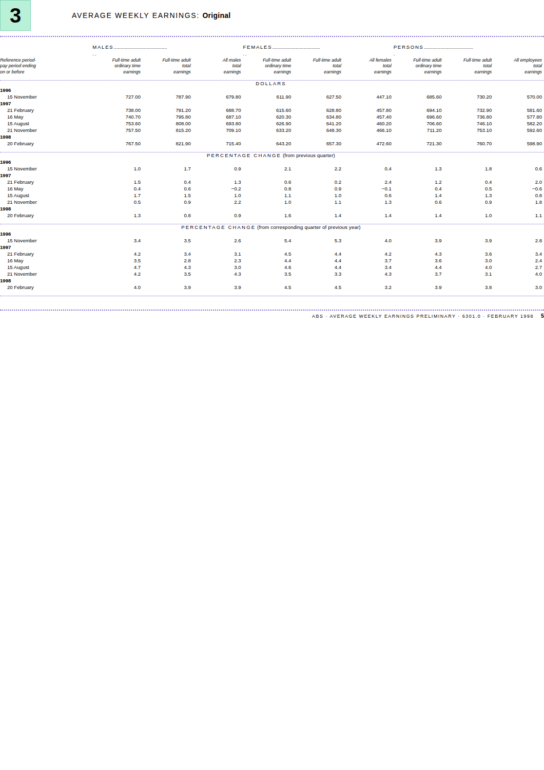3
AVERAGE WEEKLY EARNINGS: Original
| | MALES ....................................... | FEMALES ................................... | PERSONS .................................... |
| | .. | .. | . |
| Reference period- pay period ending on or before | Full-time adult ordinary time earnings | Full-time adult total earnings | All males total earnings | Full-time adult ordinary time earnings | Full-time adult total earnings | All females total earnings | Full-time adult ordinary time earnings | Full-time adult total earnings | All employees total earnings |
| DOLLARS |
| 1996 | |
| 15 November | 727.00 | 787.90 | 679.80 | 611.90 | 627.50 | 447.10 | 685.60 | 730.20 | 570.00 |
| 1997 | |
| 21 February | 738.00 | 791.20 | 688.70 | 615.60 | 628.80 | 457.80 | 694.10 | 732.90 | 581.60 |
| 16 May | 740.70 | 795.80 | 687.10 | 620.30 | 634.80 | 457.40 | 696.60 | 736.80 | 577.80 |
| 15 August | 753.60 | 808.00 | 693.80 | 626.90 | 641.20 | 460.20 | 706.60 | 746.10 | 582.20 |
| 21 November | 757.50 | 815.20 | 709.10 | 633.20 | 648.30 | 466.10 | 711.20 | 753.10 | 592.60 |
| 1998 | |
| 20 February | 767.50 | 821.90 | 715.40 | 643.20 | 657.30 | 472.60 | 721.30 | 760.70 | 598.90 |
| PERCENTAGE CHANGE (from previous quarter) |
| 1996 | |
| 15 November | 1.0 | 1.7 | 0.9 | 2.1 | 2.2 | 0.4 | 1.3 | 1.8 | 0.6 |
| 1997 | |
| 21 February | 1.5 | 0.4 | 1.3 | 0.6 | 0.2 | 2.4 | 1.2 | 0.4 | 2.0 |
| 16 May | 0.4 | 0.6 | −0.2 | 0.8 | 0.9 | −0.1 | 0.4 | 0.5 | −0.6 |
| 15 August | 1.7 | 1.5 | 1.0 | 1.1 | 1.0 | 0.6 | 1.4 | 1.3 | 0.8 |
| 21 November | 0.5 | 0.9 | 2.2 | 1.0 | 1.1 | 1.3 | 0.6 | 0.9 | 1.8 |
| 1998 | |
| 20 February | 1.3 | 0.8 | 0.9 | 1.6 | 1.4 | 1.4 | 1.4 | 1.0 | 1.1 |
| PERCENTAGE CHANGE (from corresponding quarter of previous year) |
| 1996 | |
| 15 November | 3.4 | 3.5 | 2.6 | 5.4 | 5.3 | 4.0 | 3.9 | 3.9 | 2.8 |
| 1997 | |
| 21 February | 4.2 | 3.4 | 3.1 | 4.5 | 4.4 | 4.2 | 4.3 | 3.6 | 3.4 |
| 16 May | 3.5 | 2.8 | 2.3 | 4.4 | 4.4 | 3.7 | 3.6 | 3.0 | 2.4 |
| 15 August | 4.7 | 4.3 | 3.0 | 4.6 | 4.4 | 3.4 | 4.4 | 4.0 | 2.7 |
| 21 November | 4.2 | 3.5 | 4.3 | 3.5 | 3.3 | 4.3 | 3.7 | 3.1 | 4.0 |
| 1998 | |
| 20 February | 4.0 | 3.9 | 3.9 | 4.5 | 4.5 | 3.2 | 3.9 | 3.8 | 3.0 |
ABS · AVERAGE WEEKLY EARNINGS PRELIMINARY · 6301.0 · FEBRUARY 1998 5